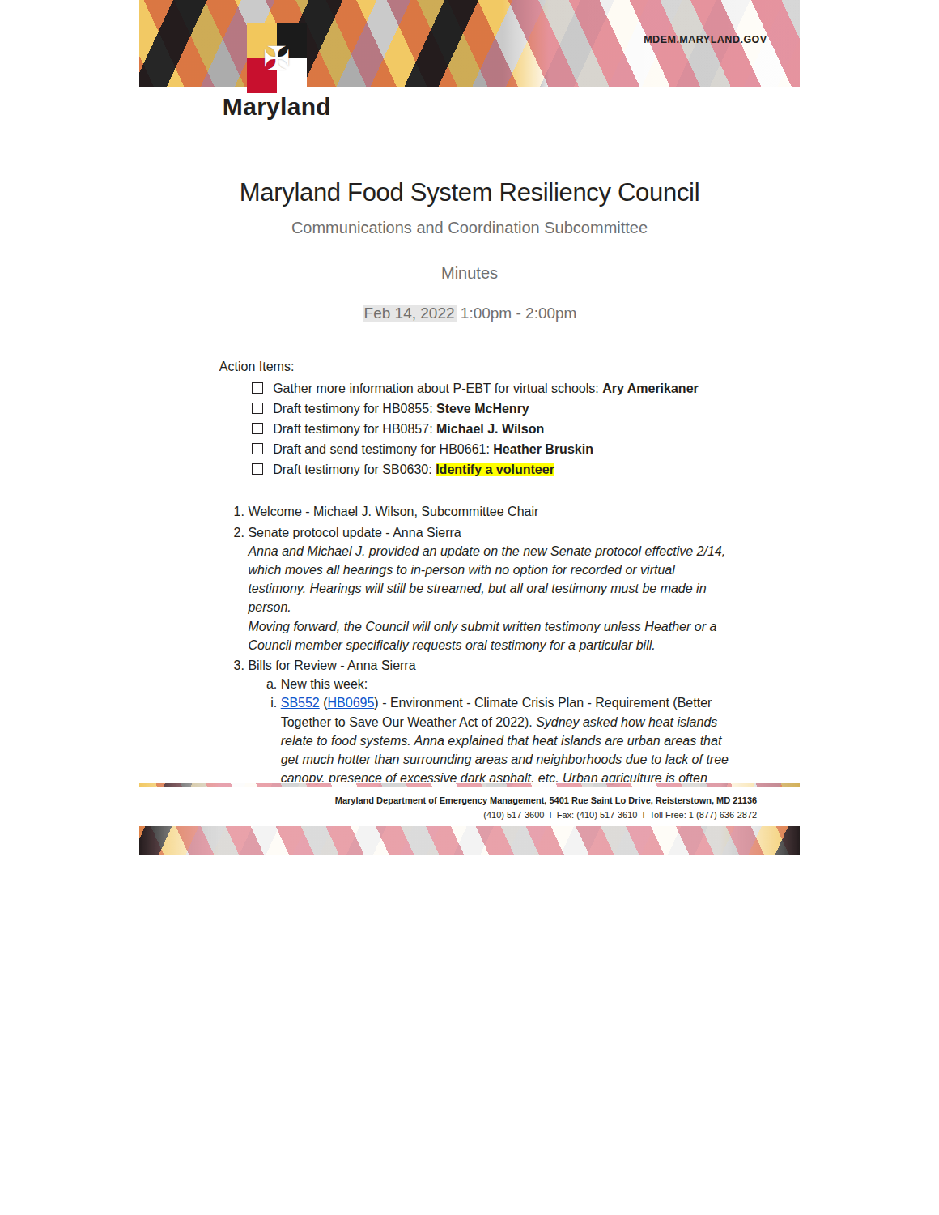MDEM.MARYLAND.GOV
✠
Maryland
DEPARTMENT OF
EMERGENCY MANAGEMENT
Maryland Food System Resiliency Council
Communications and Coordination Subcommittee
Minutes
Feb 14, 2022 1:00pm - 2:00pm
Action Items:
Gather more information about P-EBT for virtual schools: Ary Amerikaner
Draft testimony for HB0855: Steve McHenry
Draft testimony for HB0857: Michael J. Wilson
Draft and send testimony for HB0661: Heather Bruskin
Draft testimony for SB0630: Identify a volunteer
Welcome - Michael J. Wilson, Subcommittee Chair
Senate protocol update - Anna Sierra
Anna and Michael J. provided an update on the new Senate protocol effective 2/14, which moves all hearings to in-person with no option for recorded or virtual testimony. Hearings will still be streamed, but all oral testimony must be made in person.
Moving forward, the Council will only submit written testimony unless Heather or a Council member specifically requests oral testimony for a particular bill.
Bills for Review - Anna Sierra
New this week:
SB552 (HB0695) - Environment - Climate Crisis Plan - Requirement (Better Together to Save Our Weather Act of 2022). Sydney asked how heat islands relate to food systems. Anna explained that heat islands are urban areas that get much hotter than surrounding areas and neighborhoods due to lack of tree canopy, presence of excessive dark asphalt, etc. Urban agriculture is often cited as a way to mitigate heat islands.
Michael J. suggests monitoring this bill; no objections raised
Maryland Department of Emergency Management, 5401 Rue Saint Lo Drive, Reisterstown, MD 21136
(410) 517-3600 I Fax: (410) 517-3610 I Toll Free: 1 (877) 636-2872